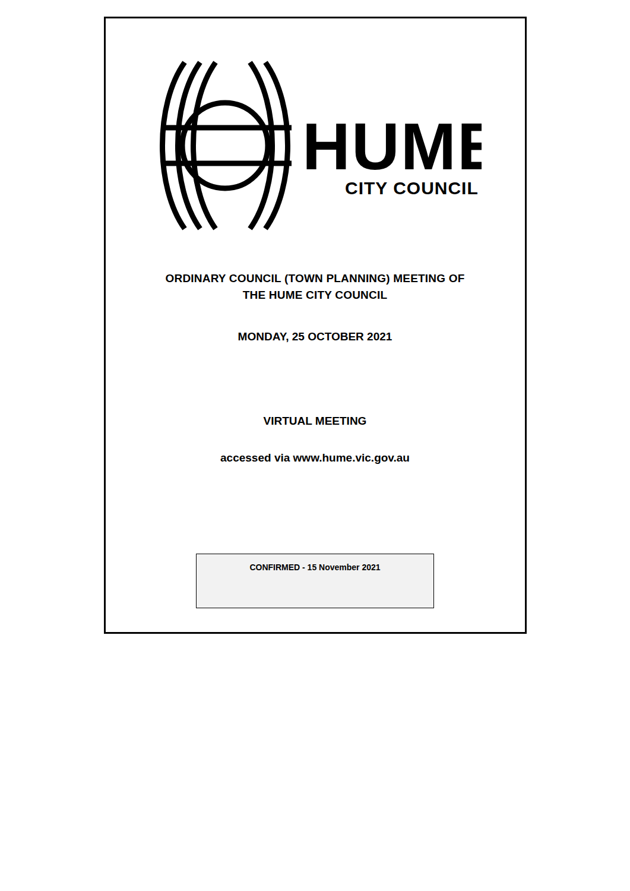HUME CITY COUNCIL
ORDINARY COUNCIL (TOWN PLANNING) MEETING OF
THE HUME CITY COUNCIL
MONDAY, 25 OCTOBER 2021
VIRTUAL MEETING
accessed via www.hume.vic.gov.au
CONFIRMED - 15 November 2021